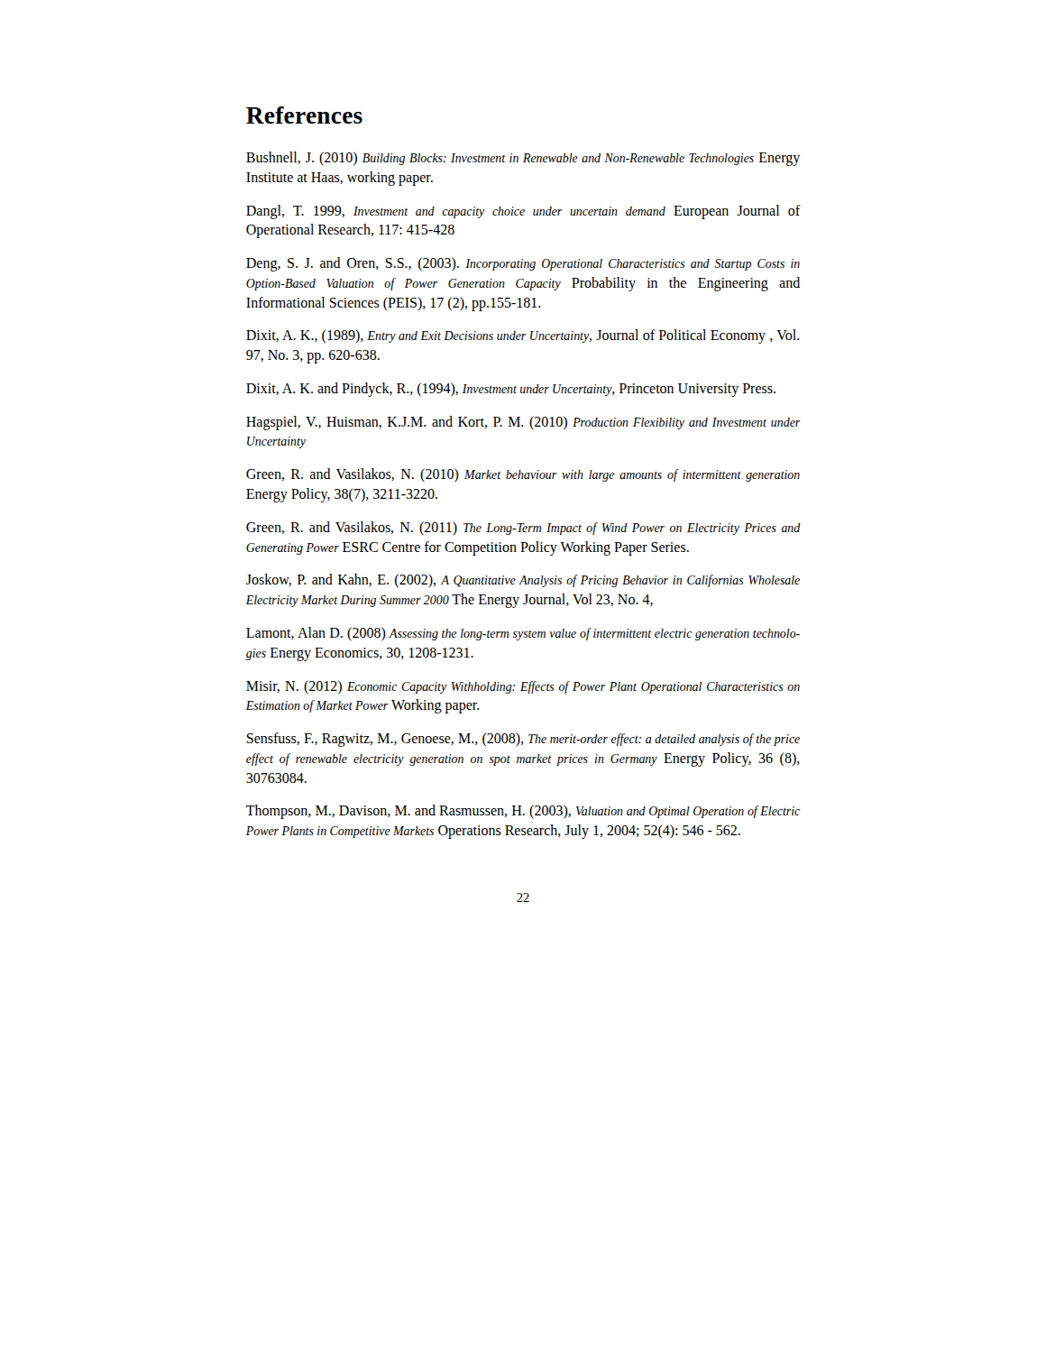References
Bushnell, J. (2010) Building Blocks: Investment in Renewable and Non-Renewable Technologies Energy Institute at Haas, working paper.
Dangl, T. 1999, Investment and capacity choice under uncertain demand European Journal of Operational Research, 117: 415-428
Deng, S. J. and Oren, S.S., (2003). Incorporating Operational Characteristics and Startup Costs in Option-Based Valuation of Power Generation Capacity Probability in the Engineering and Informational Sciences (PEIS), 17 (2), pp.155-181.
Dixit, A. K., (1989), Entry and Exit Decisions under Uncertainty, Journal of Political Economy , Vol. 97, No. 3, pp. 620-638.
Dixit, A. K. and Pindyck, R., (1994), Investment under Uncertainty, Princeton University Press.
Hagspiel, V., Huisman, K.J.M. and Kort, P. M. (2010) Production Flexibility and Investment under Uncertainty
Green, R. and Vasilakos, N. (2010) Market behaviour with large amounts of intermittent generation Energy Policy, 38(7), 3211-3220.
Green, R. and Vasilakos, N. (2011) The Long-Term Impact of Wind Power on Electricity Prices and Generating Power ESRC Centre for Competition Policy Working Paper Series.
Joskow, P. and Kahn, E. (2002), A Quantitative Analysis of Pricing Behavior in Californias Wholesale Electricity Market During Summer 2000 The Energy Journal, Vol 23, No. 4,
Lamont, Alan D. (2008) Assessing the long-term system value of intermittent electric generation technologies Energy Economics, 30, 1208-1231.
Misir, N. (2012) Economic Capacity Withholding: Effects of Power Plant Operational Characteristics on Estimation of Market Power Working paper.
Sensfuss, F., Ragwitz, M., Genoese, M., (2008), The merit-order effect: a detailed analysis of the price effect of renewable electricity generation on spot market prices in Germany Energy Policy, 36 (8), 30763084.
Thompson, M., Davison, M. and Rasmussen, H. (2003), Valuation and Optimal Operation of Electric Power Plants in Competitive Markets Operations Research, July 1, 2004; 52(4): 546 - 562.
22